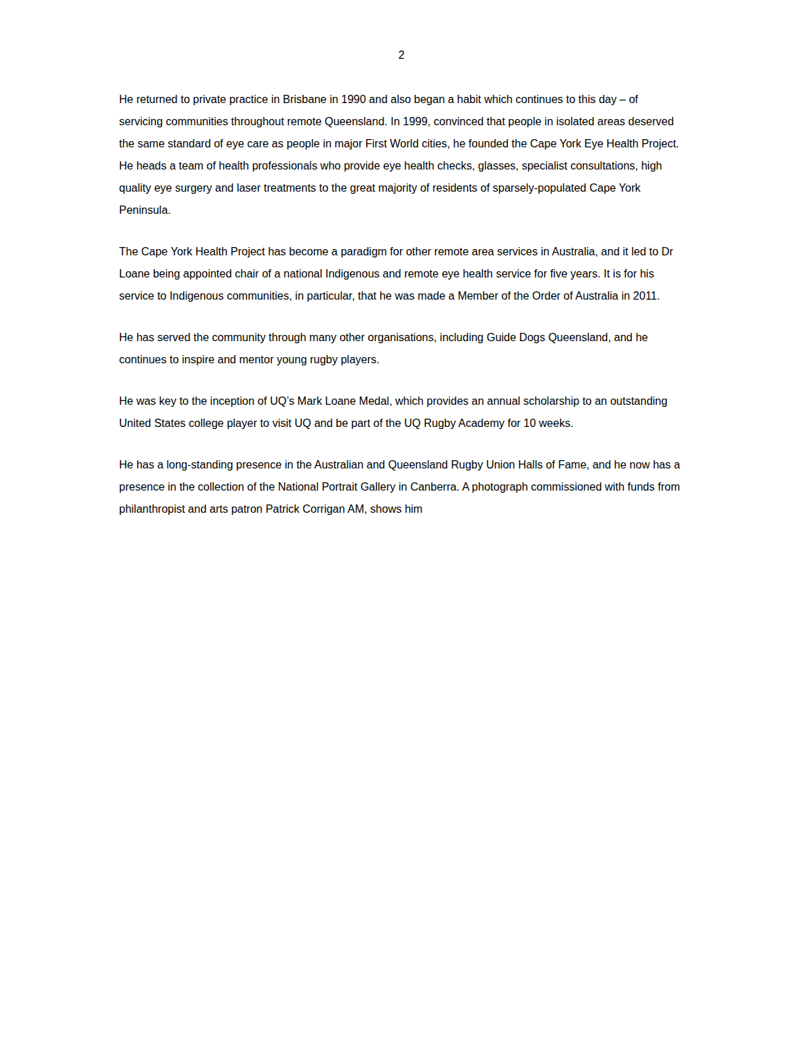2
He returned to private practice in Brisbane in 1990 and also began a habit which continues to this day – of servicing communities throughout remote Queensland. In 1999, convinced that people in isolated areas deserved the same standard of eye care as people in major First World cities, he founded the Cape York Eye Health Project. He heads a team of health professionals who provide eye health checks, glasses, specialist consultations, high quality eye surgery and laser treatments to the great majority of residents of sparsely-populated Cape York Peninsula.
The Cape York Health Project has become a paradigm for other remote area services in Australia, and it led to Dr Loane being appointed chair of a national Indigenous and remote eye health service for five years. It is for his service to Indigenous communities, in particular, that he was made a Member of the Order of Australia in 2011.
He has served the community through many other organisations, including Guide Dogs Queensland, and he continues to inspire and mentor young rugby players.
He was key to the inception of UQ’s Mark Loane Medal, which provides an annual scholarship to an outstanding United States college player to visit UQ and be part of the UQ Rugby Academy for 10 weeks.
He has a long-standing presence in the Australian and Queensland Rugby Union Halls of Fame, and he now has a presence in the collection of the National Portrait Gallery in Canberra. A photograph commissioned with funds from philanthropist and arts patron Patrick Corrigan AM, shows him